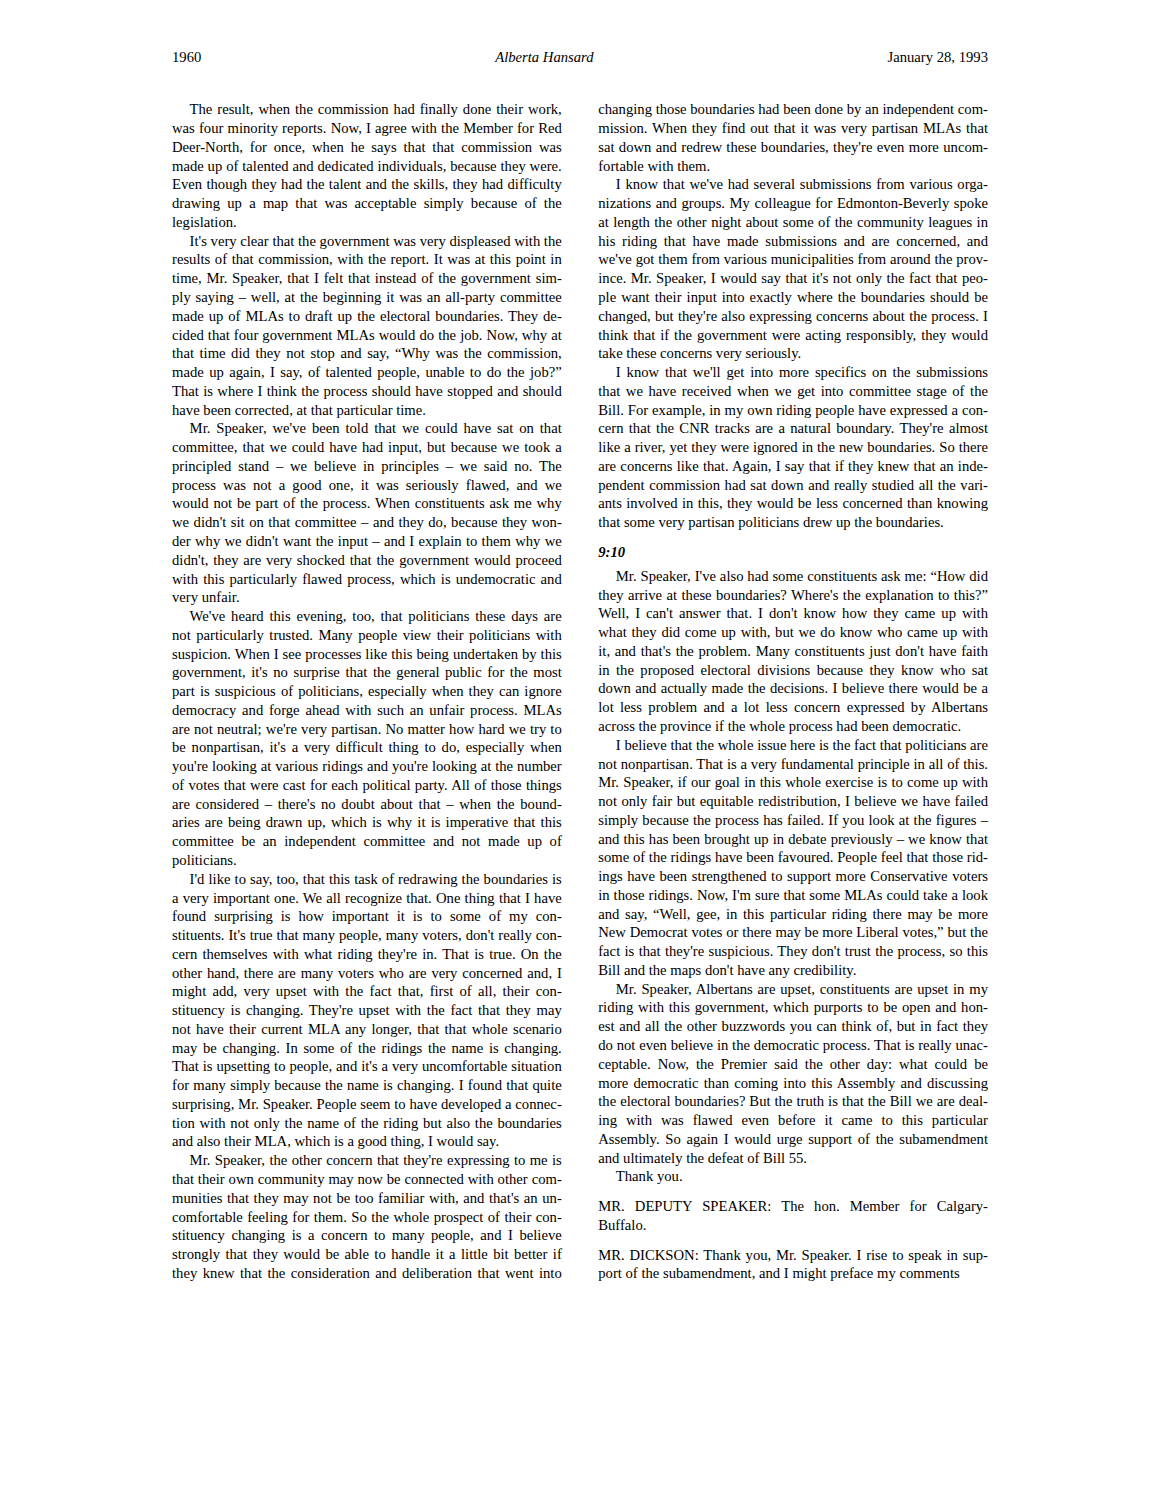1960 Alberta Hansard January 28, 1993
The result, when the commission had finally done their work, was four minority reports. Now, I agree with the Member for Red Deer-North, for once, when he says that that commission was made up of talented and dedicated individuals, because they were. Even though they had the talent and the skills, they had difficulty drawing up a map that was acceptable simply because of the legislation.
It's very clear that the government was very displeased with the results of that commission, with the report. It was at this point in time, Mr. Speaker, that I felt that instead of the government simply saying – well, at the beginning it was an all-party committee made up of MLAs to draft up the electoral boundaries. They decided that four government MLAs would do the job. Now, why at that time did they not stop and say, “Why was the commission, made up again, I say, of talented people, unable to do the job?” That is where I think the process should have stopped and should have been corrected, at that particular time.
Mr. Speaker, we've been told that we could have sat on that committee, that we could have had input, but because we took a principled stand – we believe in principles – we said no. The process was not a good one, it was seriously flawed, and we would not be part of the process. When constituents ask me why we didn't sit on that committee – and they do, because they wonder why we didn't want the input – and I explain to them why we didn't, they are very shocked that the government would proceed with this particularly flawed process, which is undemocratic and very unfair.
We've heard this evening, too, that politicians these days are not particularly trusted. Many people view their politicians with suspicion. When I see processes like this being undertaken by this government, it's no surprise that the general public for the most part is suspicious of politicians, especially when they can ignore democracy and forge ahead with such an unfair process. MLAs are not neutral; we're very partisan. No matter how hard we try to be nonpartisan, it's a very difficult thing to do, especially when you're looking at various ridings and you're looking at the number of votes that were cast for each political party. All of those things are considered – there's no doubt about that – when the boundaries are being drawn up, which is why it is imperative that this committee be an independent committee and not made up of politicians.
I'd like to say, too, that this task of redrawing the boundaries is a very important one. We all recognize that. One thing that I have found surprising is how important it is to some of my constituents. It's true that many people, many voters, don't really concern themselves with what riding they're in. That is true. On the other hand, there are many voters who are very concerned and, I might add, very upset with the fact that, first of all, their constituency is changing. They're upset with the fact that they may not have their current MLA any longer, that that whole scenario may be changing. In some of the ridings the name is changing. That is upsetting to people, and it's a very uncomfortable situation for many simply because the name is changing. I found that quite surprising, Mr. Speaker. People seem to have developed a connection with not only the name of the riding but also the boundaries and also their MLA, which is a good thing, I would say.
Mr. Speaker, the other concern that they're expressing to me is that their own community may now be connected with other communities that they may not be too familiar with, and that's an uncomfortable feeling for them. So the whole prospect of their constituency changing is a concern to many people, and I believe strongly that they would be able to handle it a little bit better if they knew that the consideration and deliberation that went into changing those boundaries had been done by an independent commission. When they find out that it was very partisan MLAs that sat down and redrew these boundaries, they're even more uncomfortable with them.
I know that we've had several submissions from various organizations and groups. My colleague for Edmonton-Beverly spoke at length the other night about some of the community leagues in his riding that have made submissions and are concerned, and we've got them from various municipalities from around the province. Mr. Speaker, I would say that it's not only the fact that people want their input into exactly where the boundaries should be changed, but they're also expressing concerns about the process. I think that if the government were acting responsibly, they would take these concerns very seriously.
I know that we'll get into more specifics on the submissions that we have received when we get into committee stage of the Bill. For example, in my own riding people have expressed a concern that the CNR tracks are a natural boundary. They're almost like a river, yet they were ignored in the new boundaries. So there are concerns like that. Again, I say that if they knew that an independent commission had sat down and really studied all the variants involved in this, they would be less concerned than knowing that some very partisan politicians drew up the boundaries.
9:10
Mr. Speaker, I've also had some constituents ask me: “How did they arrive at these boundaries? Where's the explanation to this?” Well, I can't answer that. I don't know how they came up with what they did come up with, but we do know who came up with it, and that's the problem. Many constituents just don't have faith in the proposed electoral divisions because they know who sat down and actually made the decisions. I believe there would be a lot less problem and a lot less concern expressed by Albertans across the province if the whole process had been democratic.
I believe that the whole issue here is the fact that politicians are not nonpartisan. That is a very fundamental principle in all of this. Mr. Speaker, if our goal in this whole exercise is to come up with not only fair but equitable redistribution, I believe we have failed simply because the process has failed. If you look at the figures – and this has been brought up in debate previously – we know that some of the ridings have been favoured. People feel that those ridings have been strengthened to support more Conservative voters in those ridings. Now, I'm sure that some MLAs could take a look and say, “Well, gee, in this particular riding there may be more New Democrat votes or there may be more Liberal votes,” but the fact is that they're suspicious. They don't trust the process, so this Bill and the maps don't have any credibility.
Mr. Speaker, Albertans are upset, constituents are upset in my riding with this government, which purports to be open and honest and all the other buzzwords you can think of, but in fact they do not even believe in the democratic process. That is really unacceptable. Now, the Premier said the other day: what could be more democratic than coming into this Assembly and discussing the electoral boundaries? But the truth is that the Bill we are dealing with was flawed even before it came to this particular Assembly. So again I would urge support of the subamendment and ultimately the defeat of Bill 55.
Thank you.
MR. DEPUTY SPEAKER: The hon. Member for Calgary-Buffalo.
MR. DICKSON: Thank you, Mr. Speaker. I rise to speak in support of the subamendment, and I might preface my comments